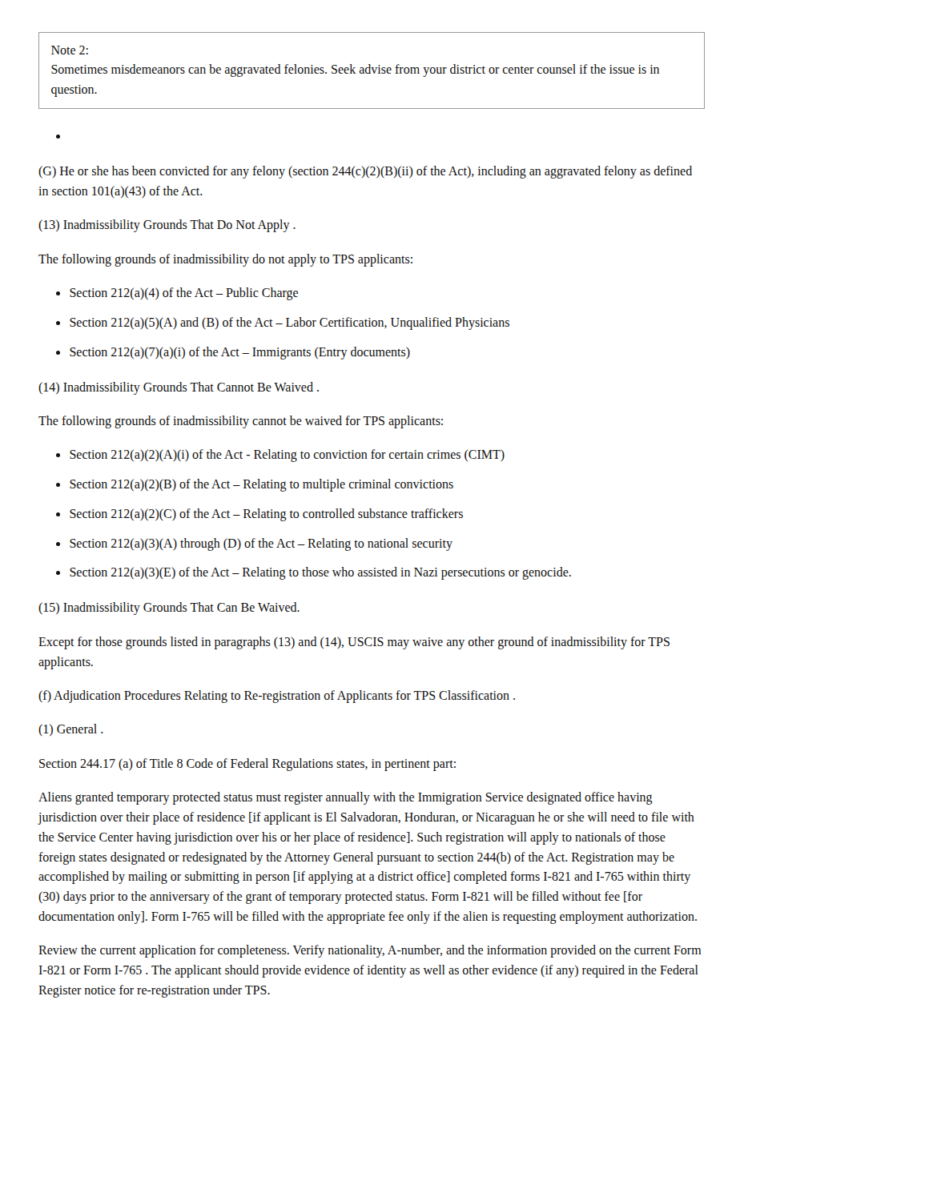Note 2:
Sometimes misdemeanors can be aggravated felonies. Seek advise from your district or center counsel if the issue is in question.
(G) He or she has been convicted for any felony (section 244(c)(2)(B)(ii) of the Act), including an aggravated felony as defined in section 101(a)(43) of the Act.
(13) Inadmissibility Grounds That Do Not Apply .
The following grounds of inadmissibility do not apply to TPS applicants:
Section 212(a)(4) of the Act – Public Charge
Section 212(a)(5)(A) and (B) of the Act – Labor Certification, Unqualified Physicians
Section 212(a)(7)(a)(i) of the Act – Immigrants (Entry documents)
(14) Inadmissibility Grounds That Cannot Be Waived .
The following grounds of inadmissibility cannot be waived for TPS applicants:
Section 212(a)(2)(A)(i) of the Act - Relating to conviction for certain crimes (CIMT)
Section 212(a)(2)(B) of the Act – Relating to multiple criminal convictions
Section 212(a)(2)(C) of the Act – Relating to controlled substance traffickers
Section 212(a)(3)(A) through (D) of the Act – Relating to national security
Section 212(a)(3)(E) of the Act – Relating to those who assisted in Nazi persecutions or genocide.
(15) Inadmissibility Grounds That Can Be Waived.
Except for those grounds listed in paragraphs (13) and (14), USCIS may waive any other ground of inadmissibility for TPS applicants.
(f) Adjudication Procedures Relating to Re-registration of Applicants for TPS Classification .
(1) General .
Section 244.17 (a) of Title 8 Code of Federal Regulations states, in pertinent part:
Aliens granted temporary protected status must register annually with the Immigration Service designated office having jurisdiction over their place of residence [if applicant is El Salvadoran, Honduran, or Nicaraguan he or she will need to file with the Service Center having jurisdiction over his or her place of residence]. Such registration will apply to nationals of those foreign states designated or redesignated by the Attorney General pursuant to section 244(b) of the Act. Registration may be accomplished by mailing or submitting in person [if applying at a district office] completed forms I-821 and I-765 within thirty (30) days prior to the anniversary of the grant of temporary protected status. Form I-821 will be filled without fee [for documentation only]. Form I-765 will be filled with the appropriate fee only if the alien is requesting employment authorization.
Review the current application for completeness. Verify nationality, A-number, and the information provided on the current Form I-821 or Form I-765 . The applicant should provide evidence of identity as well as other evidence (if any) required in the Federal Register notice for re-registration under TPS.